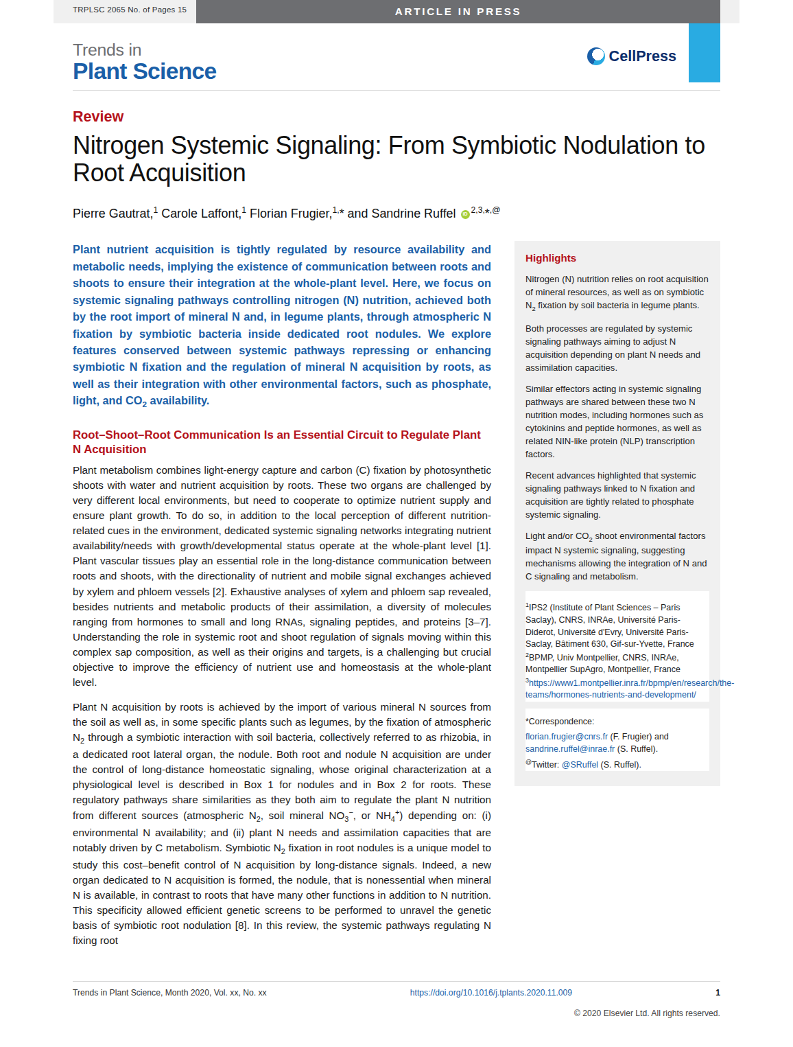TRPLSC 2065 No. of Pages 15
ARTICLE IN PRESS
Trends in
Plant Science
CellPress
Review
Nitrogen Systemic Signaling: From Symbiotic Nodulation to Root Acquisition
Pierre Gautrat,1 Carole Laffont,1 Florian Frugier,1,* and Sandrine Ruffel 2,3,*,@
Plant nutrient acquisition is tightly regulated by resource availability and metabolic needs, implying the existence of communication between roots and shoots to ensure their integration at the whole-plant level. Here, we focus on systemic signaling pathways controlling nitrogen (N) nutrition, achieved both by the root import of mineral N and, in legume plants, through atmospheric N fixation by symbiotic bacteria inside dedicated root nodules. We explore features conserved between systemic pathways repressing or enhancing symbiotic N fixation and the regulation of mineral N acquisition by roots, as well as their integration with other environmental factors, such as phosphate, light, and CO2 availability.
Root–Shoot–Root Communication Is an Essential Circuit to Regulate Plant N Acquisition
Plant metabolism combines light-energy capture and carbon (C) fixation by photosynthetic shoots with water and nutrient acquisition by roots. These two organs are challenged by very different local environments, but need to cooperate to optimize nutrient supply and ensure plant growth. To do so, in addition to the local perception of different nutrition-related cues in the environment, dedicated systemic signaling networks integrating nutrient availability/needs with growth/developmental status operate at the whole-plant level [1]. Plant vascular tissues play an essential role in the long-distance communication between roots and shoots, with the directionality of nutrient and mobile signal exchanges achieved by xylem and phloem vessels [2]. Exhaustive analyses of xylem and phloem sap revealed, besides nutrients and metabolic products of their assimilation, a diversity of molecules ranging from hormones to small and long RNAs, signaling peptides, and proteins [3–7]. Understanding the role in systemic root and shoot regulation of signals moving within this complex sap composition, as well as their origins and targets, is a challenging but crucial objective to improve the efficiency of nutrient use and homeostasis at the whole-plant level.
Plant N acquisition by roots is achieved by the import of various mineral N sources from the soil as well as, in some specific plants such as legumes, by the fixation of atmospheric N2 through a symbiotic interaction with soil bacteria, collectively referred to as rhizobia, in a dedicated root lateral organ, the nodule. Both root and nodule N acquisition are under the control of long-distance homeostatic signaling, whose original characterization at a physiological level is described in Box 1 for nodules and in Box 2 for roots. These regulatory pathways share similarities as they both aim to regulate the plant N nutrition from different sources (atmospheric N2, soil mineral NO3−, or NH4+) depending on: (i) environmental N availability; and (ii) plant N needs and assimilation capacities that are notably driven by C metabolism. Symbiotic N2 fixation in root nodules is a unique model to study this cost–benefit control of N acquisition by long-distance signals. Indeed, a new organ dedicated to N acquisition is formed, the nodule, that is nonessential when mineral N is available, in contrast to roots that have many other functions in addition to N nutrition. This specificity allowed efficient genetic screens to be performed to unravel the genetic basis of symbiotic root nodulation [8]. In this review, the systemic pathways regulating N fixing root
Highlights
Nitrogen (N) nutrition relies on root acquisition of mineral resources, as well as on symbiotic N2 fixation by soil bacteria in legume plants.
Both processes are regulated by systemic signaling pathways aiming to adjust N acquisition depending on plant N needs and assimilation capacities.
Similar effectors acting in systemic signaling pathways are shared between these two N nutrition modes, including hormones such as cytokinins and peptide hormones, as well as related NIN-like protein (NLP) transcription factors.
Recent advances highlighted that systemic signaling pathways linked to N fixation and acquisition are tightly related to phosphate systemic signaling.
Light and/or CO2 shoot environmental factors impact N systemic signaling, suggesting mechanisms allowing the integration of N and C signaling and metabolism.
1IPS2 (Institute of Plant Sciences – Paris Saclay), CNRS, INRAe, Université Paris-Diderot, Université d'Evry, Université Paris-Saclay, Bâtiment 630, Gif-sur-Yvette, France
2BPMP, Univ Montpellier, CNRS, INRAe, Montpellier SupAgro, Montpellier, France
3https://www1.montpellier.inra.fr/bpmp/en/research/the-teams/hormones-nutrients-and-development/
*Correspondence:
florian.frugier@cnrs.fr (F. Frugier) and sandrine.ruffel@inrae.fr (S. Ruffel).
@Twitter: @SRuffel (S. Ruffel).
Trends in Plant Science, Month 2020, Vol. xx, No. xx https://doi.org/10.1016/j.tplants.2020.11.009 1 © 2020 Elsevier Ltd. All rights reserved.